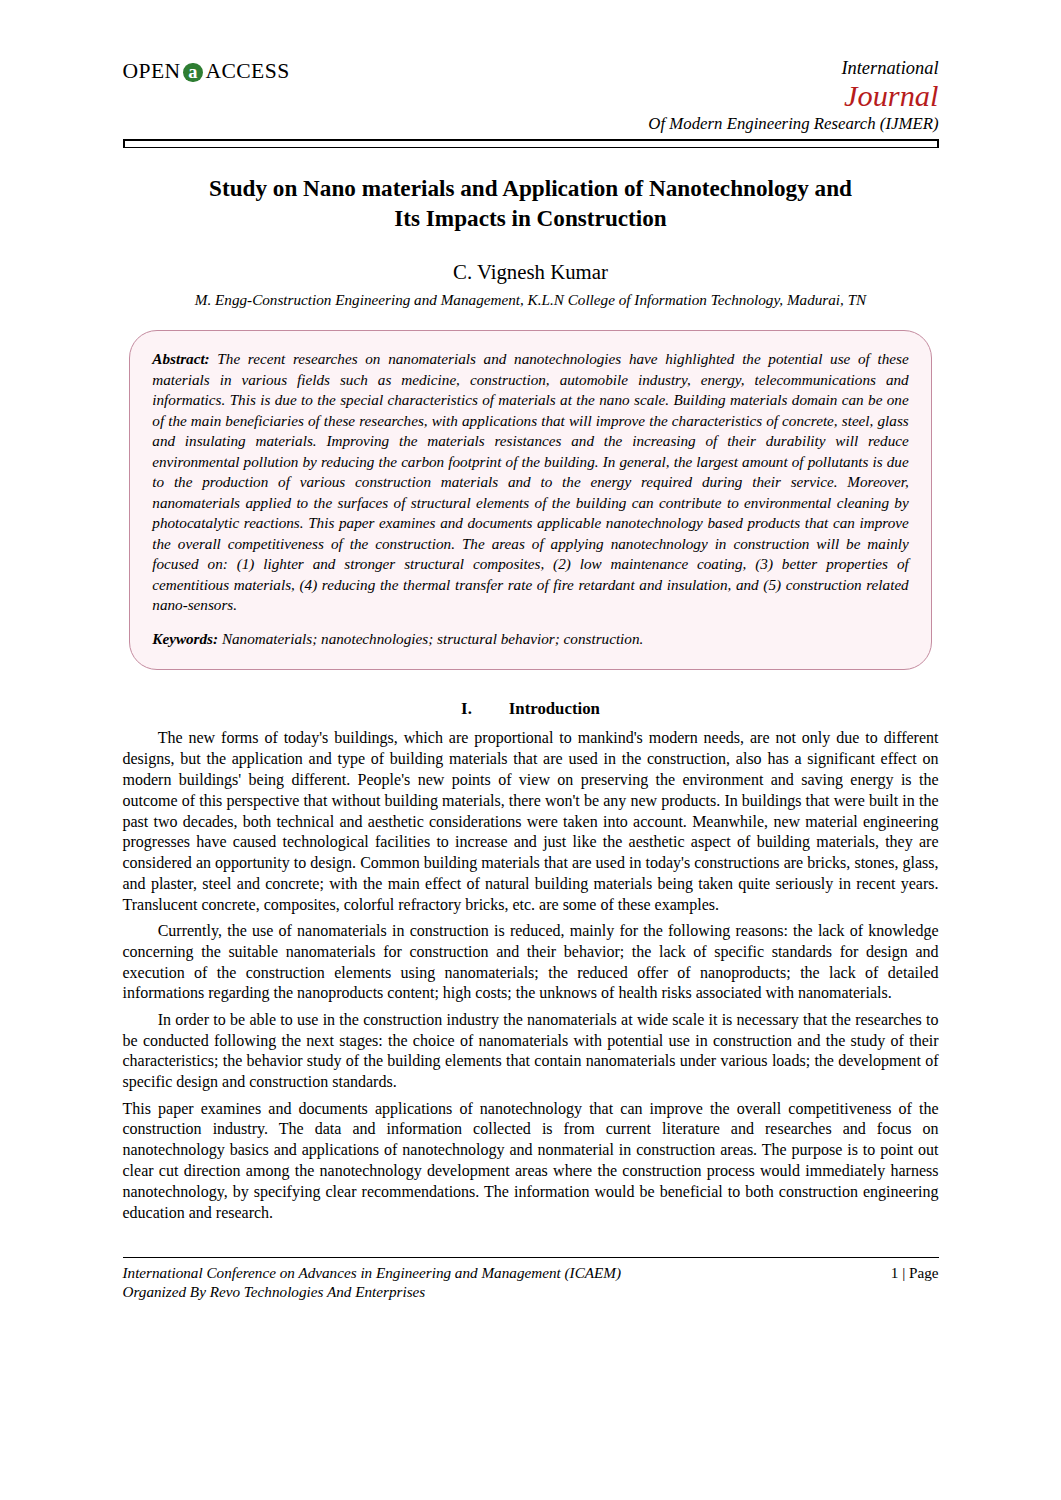OPEN aACCESS
International Journal Of Modern Engineering Research (IJMER)
Study on Nano materials and Application of Nanotechnology and
Its Impacts in Construction
C. Vignesh Kumar
M. Engg-Construction Engineering and Management, K.L.N College of Information Technology, Madurai, TN
Abstract: The recent researches on nanomaterials and nanotechnologies have highlighted the potential use of these materials in various fields such as medicine, construction, automobile industry, energy, telecommunications and informatics. This is due to the special characteristics of materials at the nano scale. Building materials domain can be one of the main beneficiaries of these researches, with applications that will improve the characteristics of concrete, steel, glass and insulating materials. Improving the materials resistances and the increasing of their durability will reduce environmental pollution by reducing the carbon footprint of the building. In general, the largest amount of pollutants is due to the production of various construction materials and to the energy required during their service. Moreover, nanomaterials applied to the surfaces of structural elements of the building can contribute to environmental cleaning by photocatalytic reactions. This paper examines and documents applicable nanotechnology based products that can improve the overall competitiveness of the construction. The areas of applying nanotechnology in construction will be mainly focused on: (1) lighter and stronger structural composites, (2) low maintenance coating, (3) better properties of cementitious materials, (4) reducing the thermal transfer rate of fire retardant and insulation, and (5) construction related nano-sensors.
Keywords: Nanomaterials; nanotechnologies; structural behavior; construction.
I. Introduction
The new forms of today's buildings, which are proportional to mankind's modern needs, are not only due to different designs, but the application and type of building materials that are used in the construction, also has a significant effect on modern buildings' being different. People's new points of view on preserving the environment and saving energy is the outcome of this perspective that without building materials, there won't be any new products. In buildings that were built in the past two decades, both technical and aesthetic considerations were taken into account. Meanwhile, new material engineering progresses have caused technological facilities to increase and just like the aesthetic aspect of building materials, they are considered an opportunity to design. Common building materials that are used in today's constructions are bricks, stones, glass, and plaster, steel and concrete; with the main effect of natural building materials being taken quite seriously in recent years. Translucent concrete, composites, colorful refractory bricks, etc. are some of these examples.
Currently, the use of nanomaterials in construction is reduced, mainly for the following reasons: the lack of knowledge concerning the suitable nanomaterials for construction and their behavior; the lack of specific standards for design and execution of the construction elements using nanomaterials; the reduced offer of nanoproducts; the lack of detailed informations regarding the nanoproducts content; high costs; the unknows of health risks associated with nanomaterials.
In order to be able to use in the construction industry the nanomaterials at wide scale it is necessary that the researches to be conducted following the next stages: the choice of nanomaterials with potential use in construction and the study of their characteristics; the behavior study of the building elements that contain nanomaterials under various loads; the development of specific design and construction standards.
This paper examines and documents applications of nanotechnology that can improve the overall competitiveness of the construction industry. The data and information collected is from current literature and researches and focus on nanotechnology basics and applications of nanotechnology and nonmaterial in construction areas. The purpose is to point out clear cut direction among the nanotechnology development areas where the construction process would immediately harness nanotechnology, by specifying clear recommendations. The information would be beneficial to both construction engineering education and research.
International Conference on Advances in Engineering and Management (ICAEM)
Organized By Revo Technologies And Enterprises
1 | Page